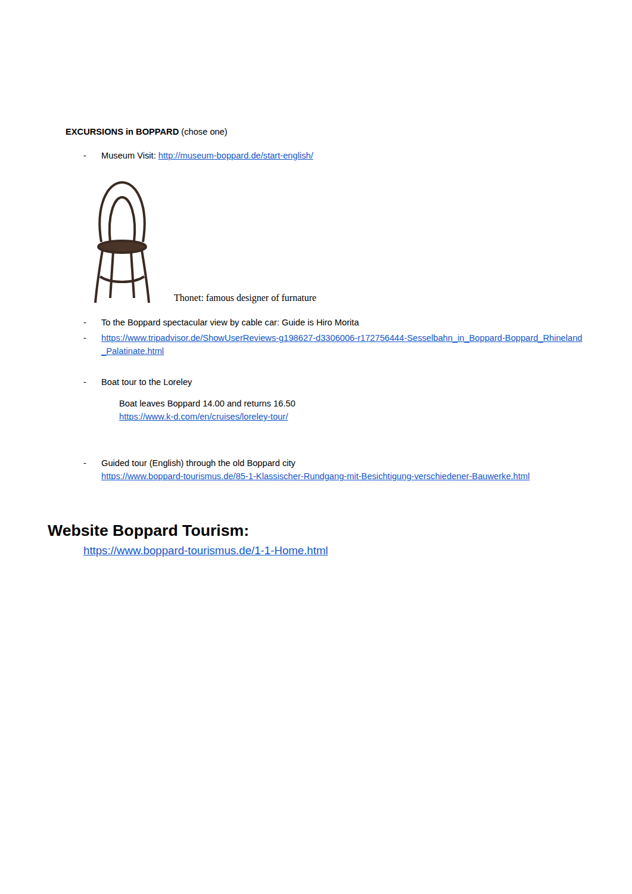EXCURSIONS in BOPPARD (chose one)
Museum Visit: http://museum-boppard.de/start-english/
Thonet: famous designer of furnature
To the Boppard spectacular view by cable car: Guide is Hiro Morita
https://www.tripadvisor.de/ShowUserReviews-g198627-d3306006-r172756444-Sesselbahn_in_Boppard-Boppard_Rhineland_Palatinate.html
Boat tour to the Loreley
Boat leaves Boppard 14.00 and returns 16.50
https://www.k-d.com/en/cruises/loreley-tour/
Guided tour (English) through the old Boppard city
https://www.boppard-tourismus.de/85-1-Klassischer-Rundgang-mit-Besichtigung-verschiedener-Bauwerke.html
Website Boppard Tourism:
https://www.boppard-tourismus.de/1-1-Home.html